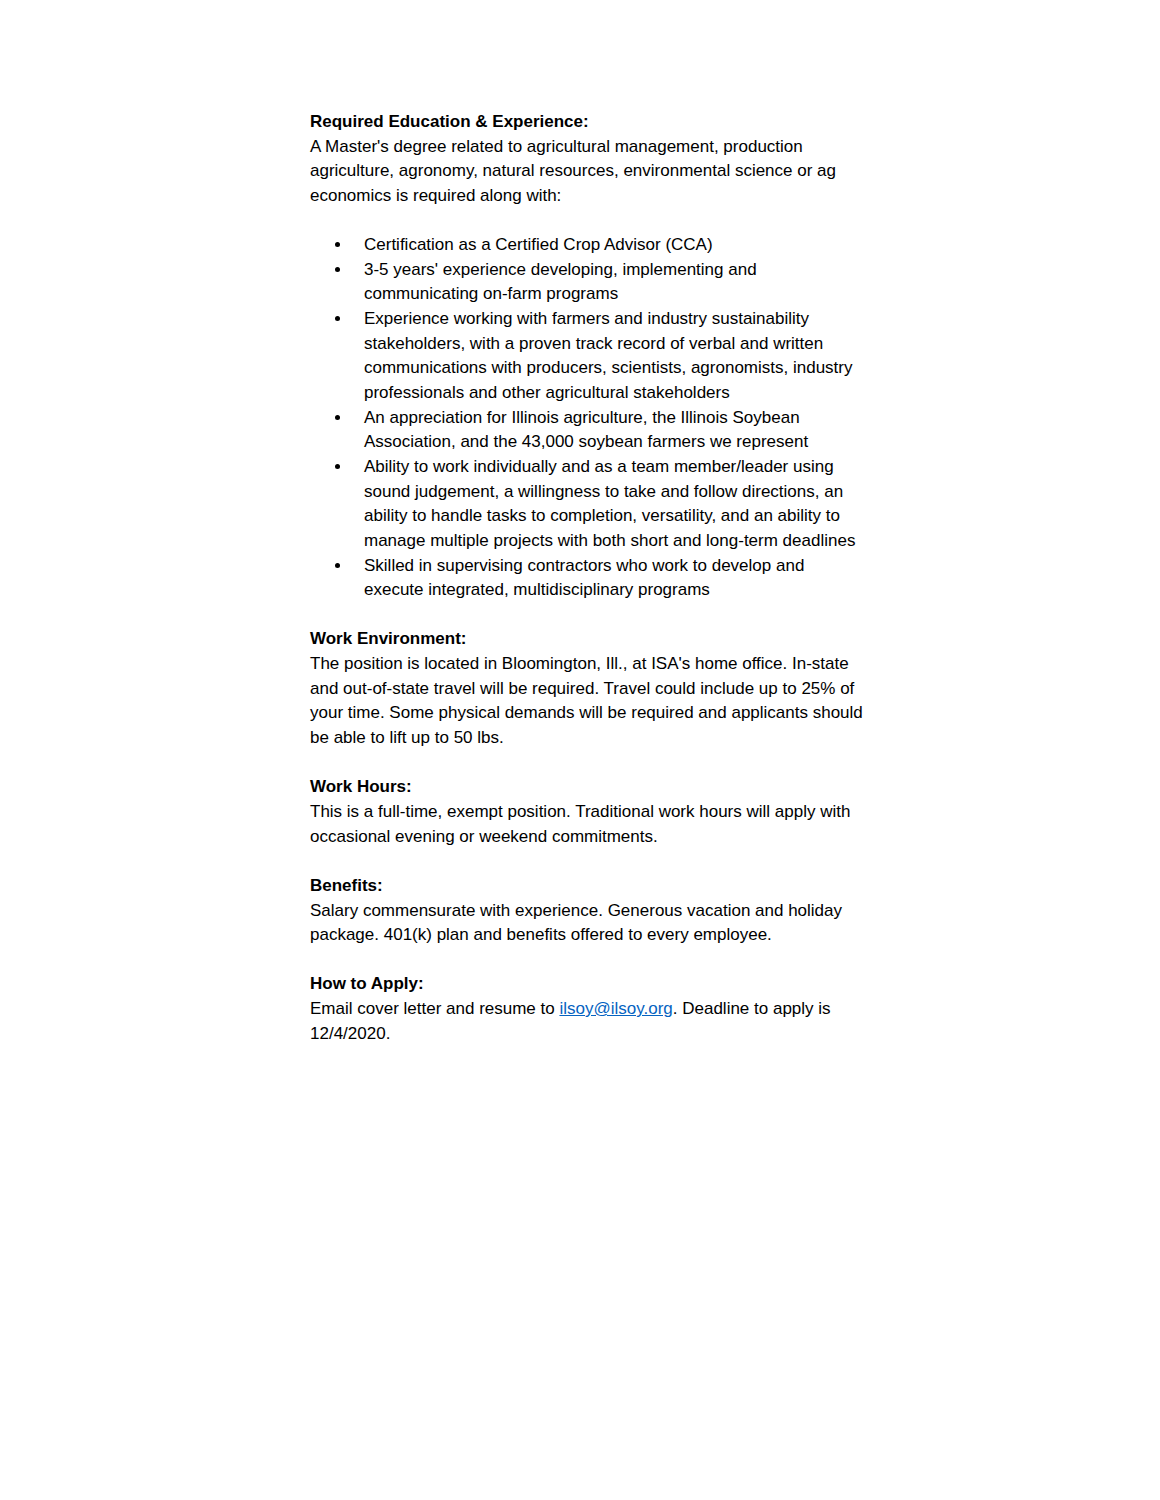Required Education & Experience:
A Master's degree related to agricultural management, production agriculture, agronomy, natural resources, environmental science or ag economics is required along with:
Certification as a Certified Crop Advisor (CCA)
3-5 years' experience developing, implementing and communicating on-farm programs
Experience working with farmers and industry sustainability stakeholders, with a proven track record of verbal and written communications with producers, scientists, agronomists, industry professionals and other agricultural stakeholders
An appreciation for Illinois agriculture, the Illinois Soybean Association, and the 43,000 soybean farmers we represent
Ability to work individually and as a team member/leader using sound judgement, a willingness to take and follow directions, an ability to handle tasks to completion, versatility, and an ability to manage multiple projects with both short and long-term deadlines
Skilled in supervising contractors who work to develop and execute integrated, multidisciplinary programs
Work Environment:
The position is located in Bloomington, Ill., at ISA's home office. In-state and out-of-state travel will be required. Travel could include up to 25% of your time. Some physical demands will be required and applicants should be able to lift up to 50 lbs.
Work Hours:
This is a full-time, exempt position. Traditional work hours will apply with occasional evening or weekend commitments.
Benefits:
Salary commensurate with experience. Generous vacation and holiday package. 401(k) plan and benefits offered to every employee.
How to Apply:
Email cover letter and resume to ilsoy@ilsoy.org. Deadline to apply is 12/4/2020.